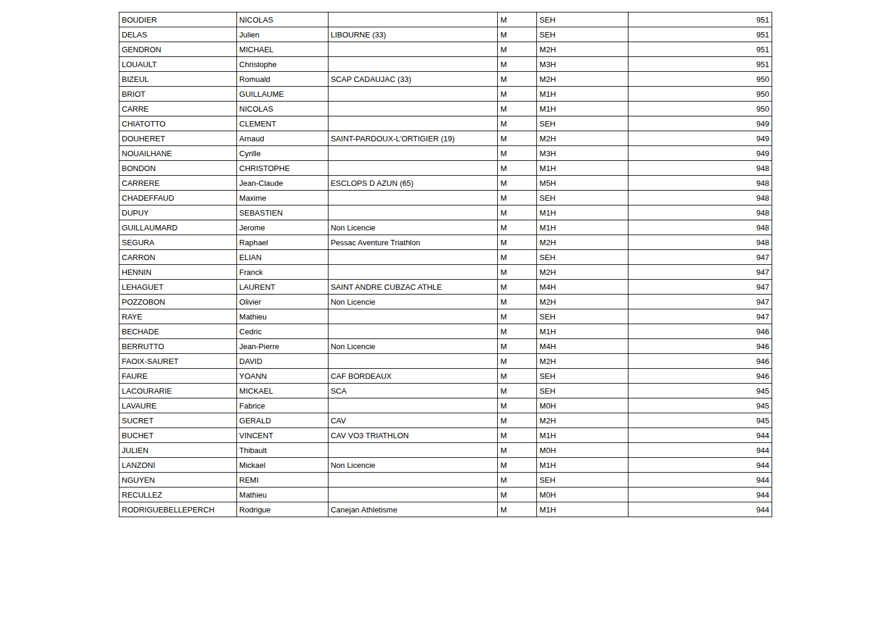| BOUDIER | NICOLAS | | M | SEH | 951 |
| DELAS | Julien | LIBOURNE (33) | M | SEH | 951 |
| GENDRON | MICHAEL | | M | M2H | 951 |
| LOUAULT | Christophe | | M | M3H | 951 |
| BIZEUL | Romuald | SCAP CADAUJAC (33) | M | M2H | 950 |
| BRIOT | GUILLAUME | | M | M1H | 950 |
| CARRE | NICOLAS | | M | M1H | 950 |
| CHIATOTTO | CLEMENT | | M | SEH | 949 |
| DOUHERET | Arnaud | SAINT-PARDOUX-L'ORTIGIER (19) | M | M2H | 949 |
| NOUAILHANE | Cyrille | | M | M3H | 949 |
| BONDON | CHRISTOPHE | | M | M1H | 948 |
| CARRERE | Jean-Claude | ESCLOPS D AZUN (65) | M | M5H | 948 |
| CHADEFFAUD | Maxime | | M | SEH | 948 |
| DUPUY | SEBASTIEN | | M | M1H | 948 |
| GUILLAUMARD | Jerome | Non Licencie | M | M1H | 948 |
| SEGURA | Raphael | Pessac Aventure Triathlon | M | M2H | 948 |
| CARRON | ELIAN | | M | SEH | 947 |
| HENNIN | Franck | | M | M2H | 947 |
| LEHAGUET | LAURENT | SAINT ANDRE CUBZAC ATHLE | M | M4H | 947 |
| POZZOBON | Olivier | Non Licencie | M | M2H | 947 |
| RAYE | Mathieu | | M | SEH | 947 |
| BECHADE | Cedric | | M | M1H | 946 |
| BERRUTTO | Jean-Pierre | Non Licencie | M | M4H | 946 |
| FAOIX-SAURET | DAVID | | M | M2H | 946 |
| FAURE | YOANN | CAF BORDEAUX | M | SEH | 946 |
| LACOURARIE | MICKAEL | SCA | M | SEH | 945 |
| LAVAURE | Fabrice | | M | M0H | 945 |
| SUCRET | GERALD | CAV | M | M2H | 945 |
| BUCHET | VINCENT | CAV VO3 TRIATHLON | M | M1H | 944 |
| JULIEN | Thibault | | M | M0H | 944 |
| LANZONI | Mickael | Non Licencie | M | M1H | 944 |
| NGUYEN | REMI | | M | SEH | 944 |
| RECULLEZ | Mathieu | | M | M0H | 944 |
| RODRIGUEBELLEPERCH | Rodrigue | Canejan Athletisme | M | M1H | 944 |